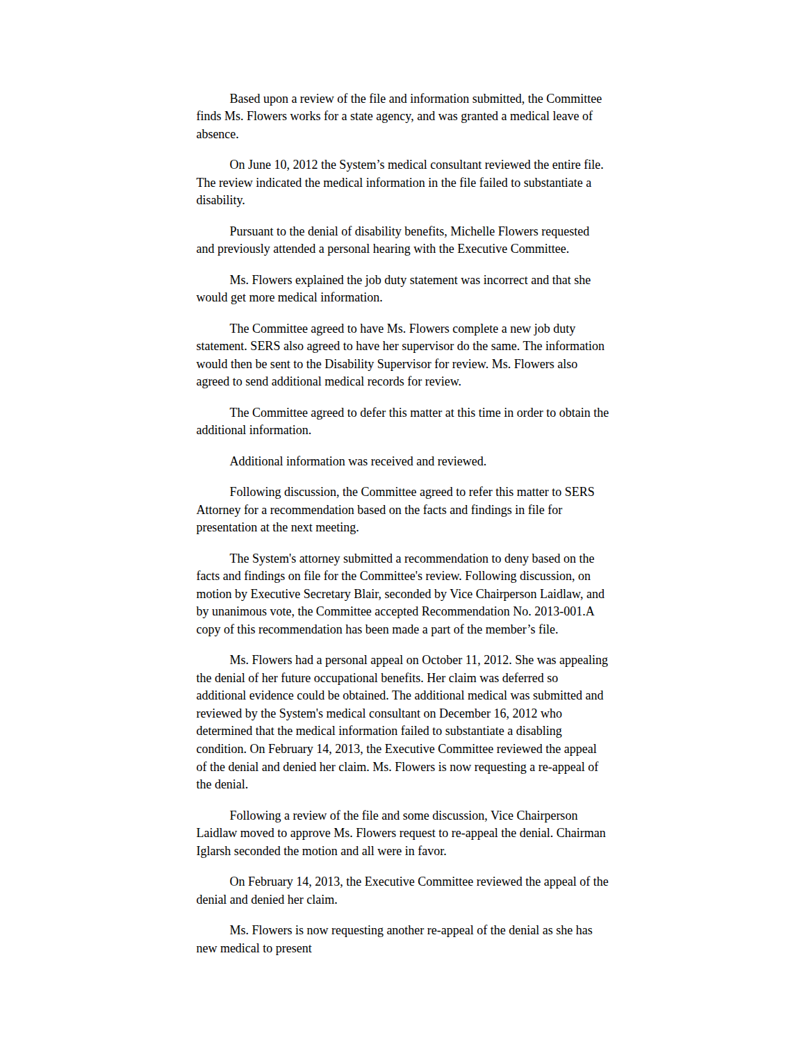Based upon a review of the file and information submitted, the Committee finds Ms. Flowers works for a state agency, and was granted a medical leave of absence.
On June 10, 2012 the System’s medical consultant reviewed the entire file. The review indicated the medical information in the file failed to substantiate a disability.
Pursuant to the denial of disability benefits, Michelle Flowers requested and previously attended a personal hearing with the Executive Committee.
Ms. Flowers explained the job duty statement was incorrect and that she would get more medical information.
The Committee agreed to have Ms. Flowers complete a new job duty statement. SERS also agreed to have her supervisor do the same. The information would then be sent to the Disability Supervisor for review. Ms. Flowers also agreed to send additional medical records for review.
The Committee agreed to defer this matter at this time in order to obtain the additional information.
Additional information was received and reviewed.
Following discussion, the Committee agreed to refer this matter to SERS Attorney for a recommendation based on the facts and findings in file for presentation at the next meeting.
The System's attorney submitted a recommendation to deny based on the facts and findings on file for the Committee's review. Following discussion, on motion by Executive Secretary Blair, seconded by Vice Chairperson Laidlaw, and by unanimous vote, the Committee accepted Recommendation No. 2013-001.A copy of this recommendation has been made a part of the member’s file.
Ms. Flowers had a personal appeal on October 11, 2012. She was appealing the denial of her future occupational benefits. Her claim was deferred so additional evidence could be obtained. The additional medical was submitted and reviewed by the System's medical consultant on December 16, 2012 who determined that the medical information failed to substantiate a disabling condition. On February 14, 2013, the Executive Committee reviewed the appeal of the denial and denied her claim. Ms. Flowers is now requesting a re-appeal of the denial.
Following a review of the file and some discussion, Vice Chairperson Laidlaw moved to approve Ms. Flowers request to re-appeal the denial. Chairman Iglarsh seconded the motion and all were in favor.
On February 14, 2013, the Executive Committee reviewed the appeal of the denial and denied her claim.
Ms. Flowers is now requesting another re-appeal of the denial as she has new medical to present